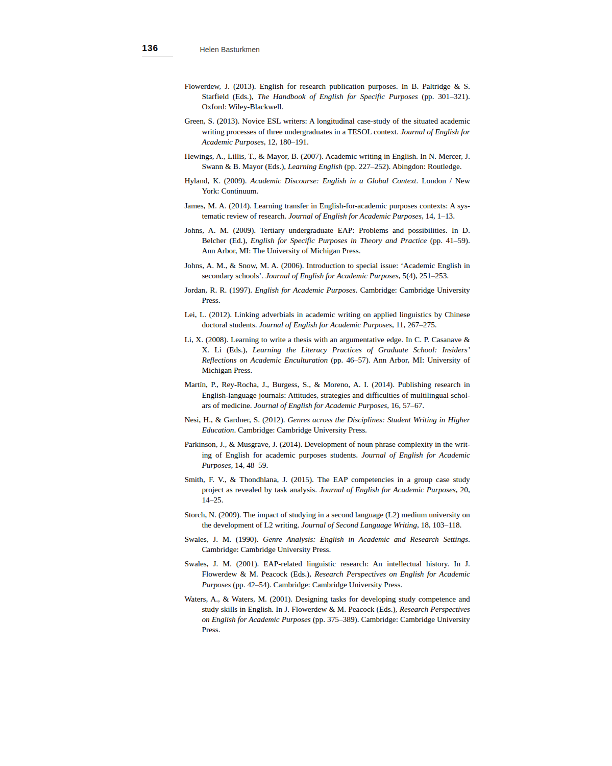136
Helen Basturkmen
Flowerdew, J. (2013). English for research publication purposes. In B. Paltridge & S. Starfield (Eds.), The Handbook of English for Specific Purposes (pp. 301–321). Oxford: Wiley-Blackwell.
Green, S. (2013). Novice ESL writers: A longitudinal case-study of the situated academic writing processes of three undergraduates in a TESOL context. Journal of English for Academic Purposes, 12, 180–191.
Hewings, A., Lillis, T., & Mayor, B. (2007). Academic writing in English. In N. Mercer, J. Swann & B. Mayor (Eds.), Learning English (pp. 227–252). Abingdon: Routledge.
Hyland, K. (2009). Academic Discourse: English in a Global Context. London / New York: Continuum.
James, M. A. (2014). Learning transfer in English-for-academic purposes contexts: A systematic review of research. Journal of English for Academic Purposes, 14, 1–13.
Johns, A. M. (2009). Tertiary undergraduate EAP: Problems and possibilities. In D. Belcher (Ed.), English for Specific Purposes in Theory and Practice (pp. 41–59). Ann Arbor, MI: The University of Michigan Press.
Johns, A. M., & Snow, M. A. (2006). Introduction to special issue: ‘Academic English in secondary schools’. Journal of English for Academic Purposes, 5(4), 251–253.
Jordan, R. R. (1997). English for Academic Purposes. Cambridge: Cambridge University Press.
Lei, L. (2012). Linking adverbials in academic writing on applied linguistics by Chinese doctoral students. Journal of English for Academic Purposes, 11, 267–275.
Li, X. (2008). Learning to write a thesis with an argumentative edge. In C. P. Casanave & X. Li (Eds.), Learning the Literacy Practices of Graduate School: Insiders’ Reflections on Academic Enculturation (pp. 46–57). Ann Arbor, MI: University of Michigan Press.
Martín, P., Rey-Rocha, J., Burgess, S., & Moreno, A. I. (2014). Publishing research in English-language journals: Attitudes, strategies and difficulties of multilingual scholars of medicine. Journal of English for Academic Purposes, 16, 57–67.
Nesi, H., & Gardner, S. (2012). Genres across the Disciplines: Student Writing in Higher Education. Cambridge: Cambridge University Press.
Parkinson, J., & Musgrave, J. (2014). Development of noun phrase complexity in the writing of English for academic purposes students. Journal of English for Academic Purposes, 14, 48–59.
Smith, F. V., & Thondhlana, J. (2015). The EAP competencies in a group case study project as revealed by task analysis. Journal of English for Academic Purposes, 20, 14–25.
Storch, N. (2009). The impact of studying in a second language (L2) medium university on the development of L2 writing. Journal of Second Language Writing, 18, 103–118.
Swales, J. M. (1990). Genre Analysis: English in Academic and Research Settings. Cambridge: Cambridge University Press.
Swales, J. M. (2001). EAP-related linguistic research: An intellectual history. In J. Flowerdew & M. Peacock (Eds.), Research Perspectives on English for Academic Purposes (pp. 42–54). Cambridge: Cambridge University Press.
Waters, A., & Waters, M. (2001). Designing tasks for developing study competence and study skills in English. In J. Flowerdew & M. Peacock (Eds.), Research Perspectives on English for Academic Purposes (pp. 375–389). Cambridge: Cambridge University Press.